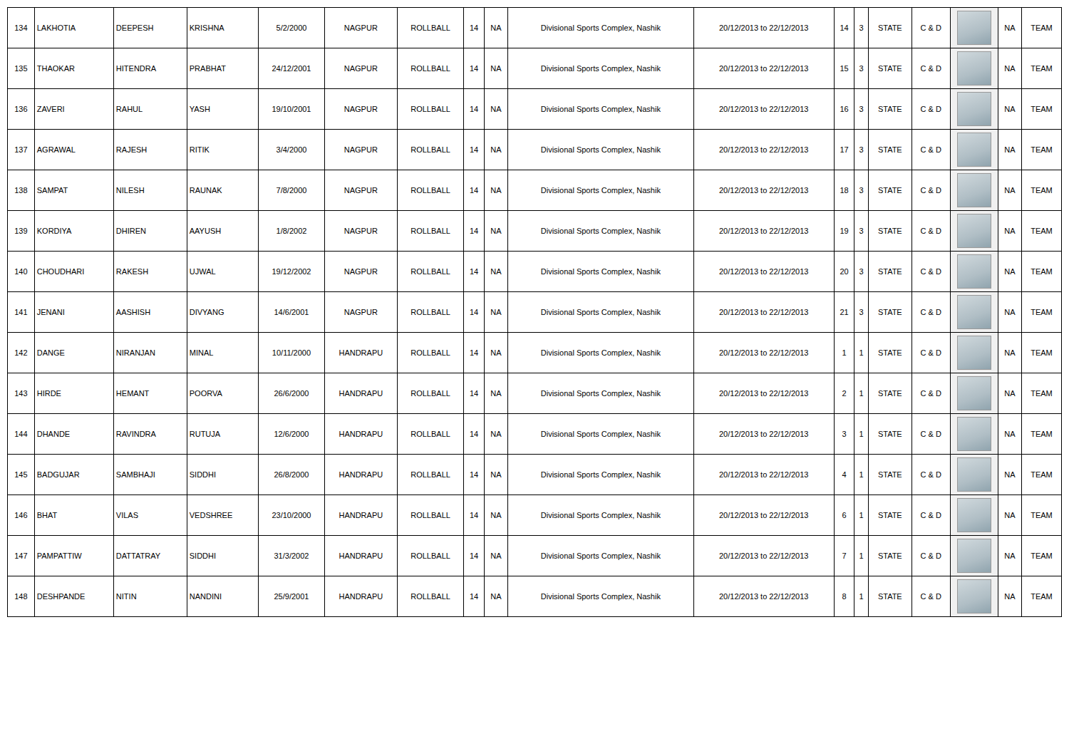| 134 | LAKHOTIA | DEEPESH | KRISHNA | 5/2/2000 | NAGPUR | ROLLBALL | 14 | NA | Divisional Sports Complex, Nashik | 20/12/2013 to 22/12/2013 | 14 | 3 | STATE | C & D | | NA | TEAM |
| 135 | THAOKAR | HITENDRA | PRABHAT | 24/12/2001 | NAGPUR | ROLLBALL | 14 | NA | Divisional Sports Complex, Nashik | 20/12/2013 to 22/12/2013 | 15 | 3 | STATE | C & D | | NA | TEAM |
| 136 | ZAVERI | RAHUL | YASH | 19/10/2001 | NAGPUR | ROLLBALL | 14 | NA | Divisional Sports Complex, Nashik | 20/12/2013 to 22/12/2013 | 16 | 3 | STATE | C & D | | NA | TEAM |
| 137 | AGRAWAL | RAJESH | RITIK | 3/4/2000 | NAGPUR | ROLLBALL | 14 | NA | Divisional Sports Complex, Nashik | 20/12/2013 to 22/12/2013 | 17 | 3 | STATE | C & D | | NA | TEAM |
| 138 | SAMPAT | NILESH | RAUNAK | 7/8/2000 | NAGPUR | ROLLBALL | 14 | NA | Divisional Sports Complex, Nashik | 20/12/2013 to 22/12/2013 | 18 | 3 | STATE | C & D | | NA | TEAM |
| 139 | KORDIYA | DHIREN | AAYUSH | 1/8/2002 | NAGPUR | ROLLBALL | 14 | NA | Divisional Sports Complex, Nashik | 20/12/2013 to 22/12/2013 | 19 | 3 | STATE | C & D | | NA | TEAM |
| 140 | CHOUDHARI | RAKESH | UJWAL | 19/12/2002 | NAGPUR | ROLLBALL | 14 | NA | Divisional Sports Complex, Nashik | 20/12/2013 to 22/12/2013 | 20 | 3 | STATE | C & D | | NA | TEAM |
| 141 | JENANI | AASHISH | DIVYANG | 14/6/2001 | NAGPUR | ROLLBALL | 14 | NA | Divisional Sports Complex, Nashik | 20/12/2013 to 22/12/2013 | 21 | 3 | STATE | C & D | | NA | TEAM |
| 142 | DANGE | NIRANJAN | MINAL | 10/11/2000 | HANDRAPU | ROLLBALL | 14 | NA | Divisional Sports Complex, Nashik | 20/12/2013 to 22/12/2013 | 1 | 1 | STATE | C & D | | NA | TEAM |
| 143 | HIRDE | HEMANT | POORVA | 26/6/2000 | HANDRAPU | ROLLBALL | 14 | NA | Divisional Sports Complex, Nashik | 20/12/2013 to 22/12/2013 | 2 | 1 | STATE | C & D | | NA | TEAM |
| 144 | DHANDE | RAVINDRA | RUTUJA | 12/6/2000 | HANDRAPU | ROLLBALL | 14 | NA | Divisional Sports Complex, Nashik | 20/12/2013 to 22/12/2013 | 3 | 1 | STATE | C & D | | NA | TEAM |
| 145 | BADGUJAR | SAMBHAJI | SIDDHI | 26/8/2000 | HANDRAPU | ROLLBALL | 14 | NA | Divisional Sports Complex, Nashik | 20/12/2013 to 22/12/2013 | 4 | 1 | STATE | C & D | | NA | TEAM |
| 146 | BHAT | VILAS | VEDSHREE | 23/10/2000 | HANDRAPU | ROLLBALL | 14 | NA | Divisional Sports Complex, Nashik | 20/12/2013 to 22/12/2013 | 6 | 1 | STATE | C & D | | NA | TEAM |
| 147 | PAMPATTIW | DATTATRAY | SIDDHI | 31/3/2002 | HANDRAPU | ROLLBALL | 14 | NA | Divisional Sports Complex, Nashik | 20/12/2013 to 22/12/2013 | 7 | 1 | STATE | C & D | | NA | TEAM |
| 148 | DESHPANDE | NITIN | NANDINI | 25/9/2001 | HANDRAPU | ROLLBALL | 14 | NA | Divisional Sports Complex, Nashik | 20/12/2013 to 22/12/2013 | 8 | 1 | STATE | C & D | | NA | TEAM |